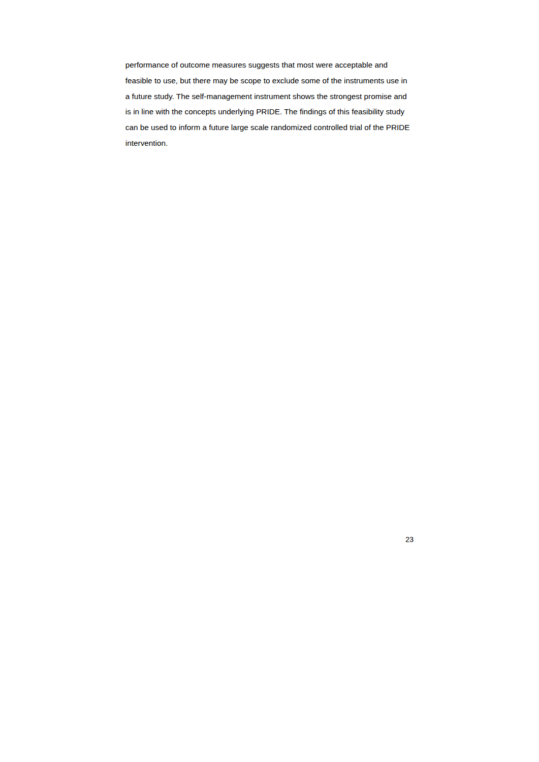performance of outcome measures suggests that most were acceptable and feasible to use, but there may be scope to exclude some of the instruments use in a future study. The self-management instrument shows the strongest promise and is in line with the concepts underlying PRIDE. The findings of this feasibility study can be used to inform a future large scale randomized controlled trial of the PRIDE intervention.
23